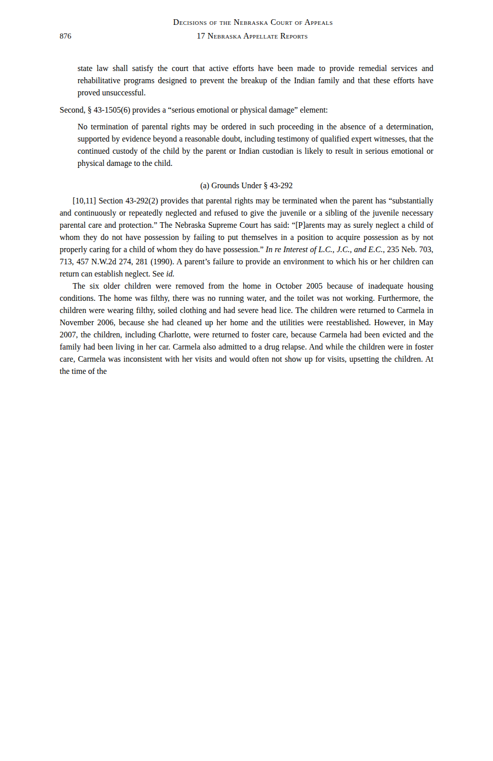Decisions of the Nebraska Court of Appeals
876 17 Nebraska Appellate Reports
state law shall satisfy the court that active efforts have been made to provide remedial services and rehabilitative programs designed to prevent the breakup of the Indian family and that these efforts have proved unsuccessful.
Second, § 43-1505(6) provides a “serious emotional or physical damage” element:
No termination of parental rights may be ordered in such proceeding in the absence of a determination, supported by evidence beyond a reasonable doubt, including testimony of qualified expert witnesses, that the continued custody of the child by the parent or Indian custodian is likely to result in serious emotional or physical damage to the child.
(a) Grounds Under § 43-292
[10,11] Section 43-292(2) provides that parental rights may be terminated when the parent has “substantially and continuously or repeatedly neglected and refused to give the juvenile or a sibling of the juvenile necessary parental care and protection.” The Nebraska Supreme Court has said: “[P]arents may as surely neglect a child of whom they do not have possession by failing to put themselves in a position to acquire possession as by not properly caring for a child of whom they do have possession.” In re Interest of L.C., J.C., and E.C., 235 Neb. 703, 713, 457 N.W.2d 274, 281 (1990). A parent’s failure to provide an environment to which his or her children can return can establish neglect. See id.
The six older children were removed from the home in October 2005 because of inadequate housing conditions. The home was filthy, there was no running water, and the toilet was not working. Furthermore, the children were wearing filthy, soiled clothing and had severe head lice. The children were returned to Carmela in November 2006, because she had cleaned up her home and the utilities were reestablished. However, in May 2007, the children, including Charlotte, were returned to foster care, because Carmela had been evicted and the family had been living in her car. Carmela also admitted to a drug relapse. And while the children were in foster care, Carmela was inconsistent with her visits and would often not show up for visits, upsetting the children. At the time of the